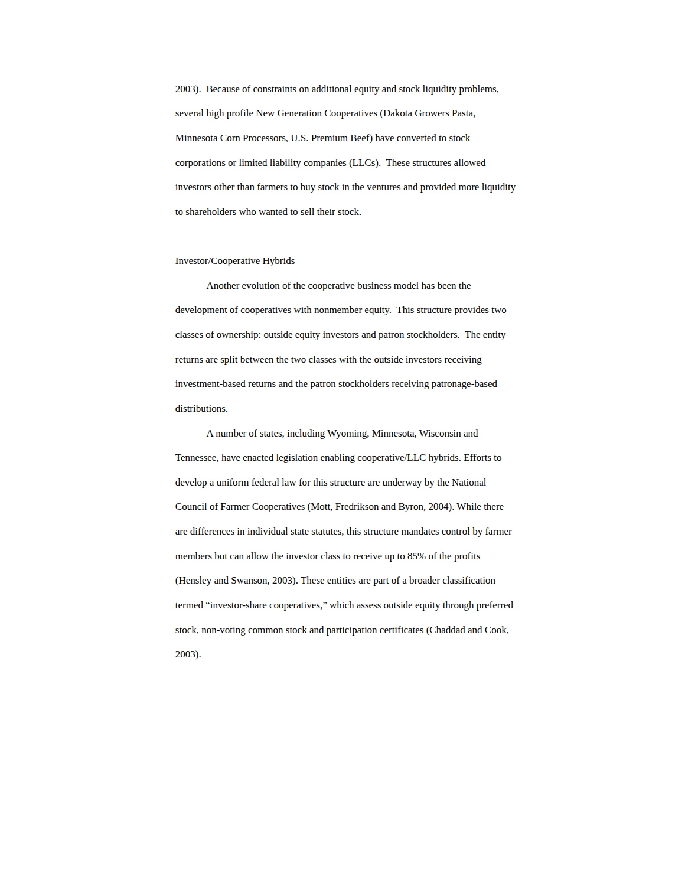2003). Because of constraints on additional equity and stock liquidity problems, several high profile New Generation Cooperatives (Dakota Growers Pasta, Minnesota Corn Processors, U.S. Premium Beef) have converted to stock corporations or limited liability companies (LLCs). These structures allowed investors other than farmers to buy stock in the ventures and provided more liquidity to shareholders who wanted to sell their stock.
Investor/Cooperative Hybrids
Another evolution of the cooperative business model has been the development of cooperatives with nonmember equity. This structure provides two classes of ownership: outside equity investors and patron stockholders. The entity returns are split between the two classes with the outside investors receiving investment-based returns and the patron stockholders receiving patronage-based distributions.
A number of states, including Wyoming, Minnesota, Wisconsin and Tennessee, have enacted legislation enabling cooperative/LLC hybrids. Efforts to develop a uniform federal law for this structure are underway by the National Council of Farmer Cooperatives (Mott, Fredrikson and Byron, 2004). While there are differences in individual state statutes, this structure mandates control by farmer members but can allow the investor class to receive up to 85% of the profits (Hensley and Swanson, 2003). These entities are part of a broader classification termed “investor-share cooperatives,” which assess outside equity through preferred stock, non-voting common stock and participation certificates (Chaddad and Cook, 2003).